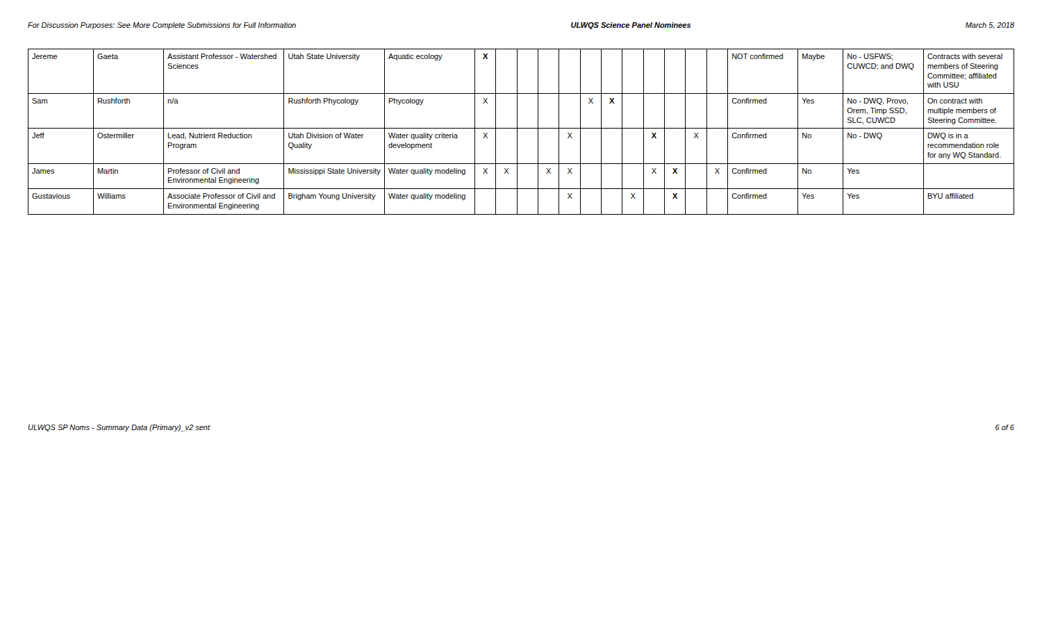For Discussion Purposes: See More Complete Submissions for Full Information
ULWQS Science Panel Nominees
March 5, 2018
| Jereme | Gaeta | Assistant Professor - Watershed Sciences | Utah State University | Aquatic ecology | X | | | | | | | | | | | | NOT confirmed | Maybe | No - USFWS; CUWCD; and DWQ | Contracts with several members of Steering Committee; affiliated with USU |
| Sam | Rushforth | n/a | Rushforth Phycology | Phycology | X | | | | | X | X | | | | | | Confirmed | Yes | No - DWQ, Provo, Orem, Timp SSD, SLC, CUWCD | On contract with multiple members of Steering Committee. |
| Jeff | Ostermiller | Lead, Nutrient Reduction Program | Utah Division of Water Quality | Water quality criteria development | X | | | | X | | | | X | | X | | Confirmed | No | No - DWQ | DWQ is in a recommendation role for any WQ Standard. |
| James | Martin | Professor of Civil and Environmental Engineering | Mississippi State University | Water quality modeling | X | X | | X | X | | | | X | X | | X | Confirmed | No | Yes | |
| Gustavious | Williams | Associate Professor of Civil and Environmental Engineering | Brigham Young University | Water quality modeling | | | | | X | | | X | | X | | | Confirmed | Yes | Yes | BYU affiliated |
ULWQS SP Noms - Summary Data (Primary)_v2 sent
6 of 6